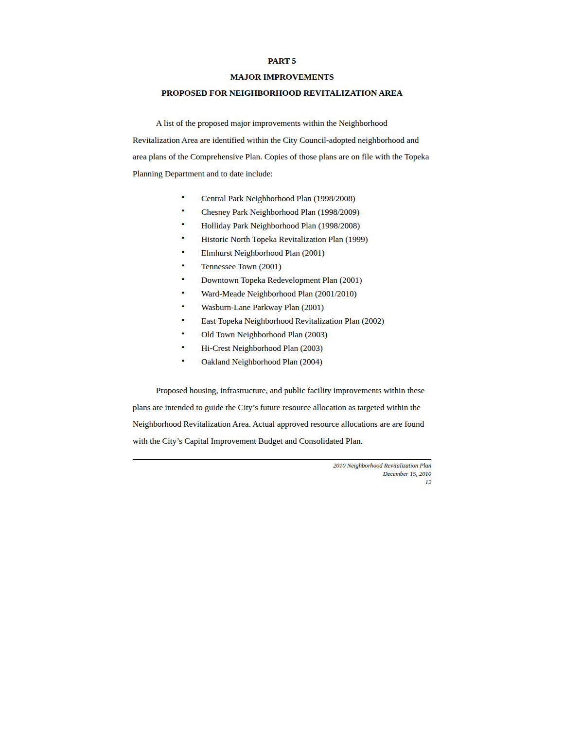PART 5
MAJOR IMPROVEMENTS
PROPOSED FOR NEIGHBORHOOD REVITALIZATION AREA
A list of the proposed major improvements within the Neighborhood Revitalization Area are identified within the City Council-adopted neighborhood and area plans of the Comprehensive Plan. Copies of those plans are on file with the Topeka Planning Department and to date include:
Central Park Neighborhood Plan (1998/2008)
Chesney Park Neighborhood Plan (1998/2009)
Holliday Park Neighborhood Plan (1998/2008)
Historic North Topeka Revitalization Plan (1999)
Elmhurst Neighborhood Plan (2001)
Tennessee Town (2001)
Downtown Topeka Redevelopment Plan (2001)
Ward-Meade Neighborhood Plan (2001/2010)
Wasburn-Lane Parkway Plan (2001)
East Topeka Neighborhood Revitalization Plan (2002)
Old Town Neighborhood Plan (2003)
Hi-Crest Neighborhood Plan (2003)
Oakland Neighborhood Plan (2004)
Proposed housing, infrastructure, and public facility improvements within these plans are intended to guide the City’s future resource allocation as targeted within the Neighborhood Revitalization Area. Actual approved resource allocations are are found with the City’s Capital Improvement Budget and Consolidated Plan.
2010 Neighborhood Revitalization Plan
December 15, 2010
12